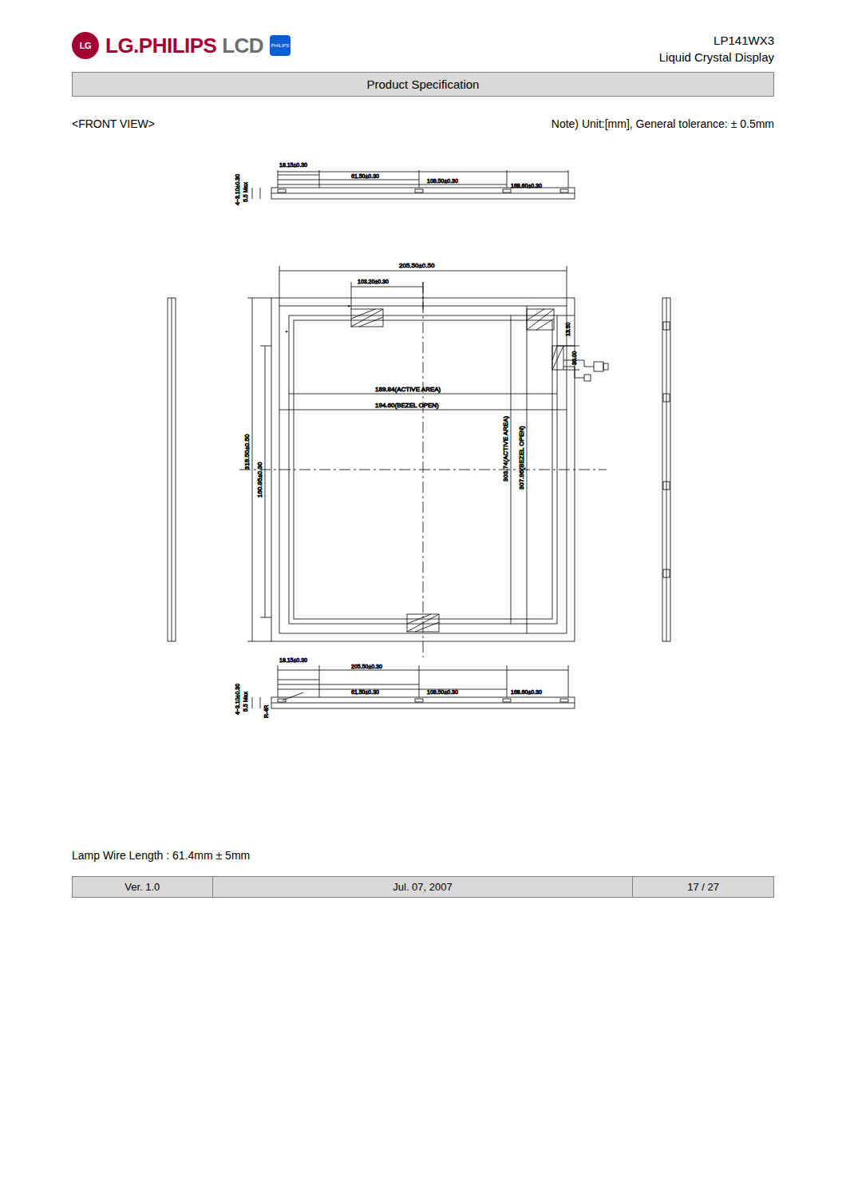LG
LG.PHILIPS LCD
PHILIPS
LP141WX3
Liquid Crystal Display
Product Specification
<FRONT VIEW>
Note) Unit:[mm], General tolerance: ± 0.5mm
18.15±0.30 61.50±0.30 108.50±0.30 168.60±0.30 5.5 Max 4~3.10±0.30 205.50±0.50 103.20±0.30 319.50±0.50 160.85±0.30 13.60 30.00 189.84(ACTIVE AREA) 194.60(BEZEL OPEN) 303.74(ACTIVE AREA) 307.96(BEZEL OPEN) • • 205.50±0.30 18.15±0.30 61.50±0.30 108.50±0.30 168.60±0.30 5.5 Max 4~3.10±0.30 R-4R
Lamp Wire Length : 61.4mm ± 5mm
Ver. 1.0
Jul. 07, 2007
17 / 27